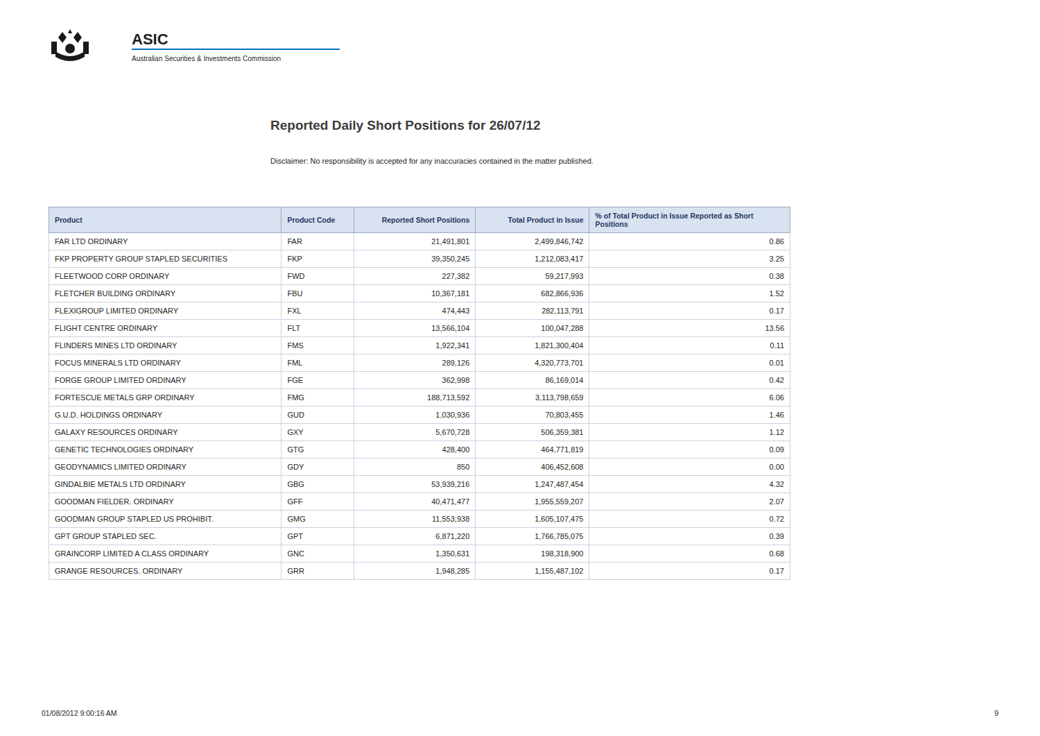ASIC Australian Securities & Investments Commission
Reported Daily Short Positions for 26/07/12
Disclaimer: No responsibility is accepted for any inaccuracies contained in the matter published.
| Product | Product Code | Reported Short Positions | Total Product in Issue | % of Total Product in Issue Reported as Short Positions |
| --- | --- | --- | --- | --- |
| FAR LTD ORDINARY | FAR | 21,491,801 | 2,499,846,742 | 0.86 |
| FKP PROPERTY GROUP STAPLED SECURITIES | FKP | 39,350,245 | 1,212,083,417 | 3.25 |
| FLEETWOOD CORP ORDINARY | FWD | 227,382 | 59,217,993 | 0.38 |
| FLETCHER BUILDING ORDINARY | FBU | 10,367,181 | 682,866,936 | 1.52 |
| FLEXIGROUP LIMITED ORDINARY | FXL | 474,443 | 282,113,791 | 0.17 |
| FLIGHT CENTRE ORDINARY | FLT | 13,566,104 | 100,047,288 | 13.56 |
| FLINDERS MINES LTD ORDINARY | FMS | 1,922,341 | 1,821,300,404 | 0.11 |
| FOCUS MINERALS LTD ORDINARY | FML | 289,126 | 4,320,773,701 | 0.01 |
| FORGE GROUP LIMITED ORDINARY | FGE | 362,998 | 86,169,014 | 0.42 |
| FORTESCUE METALS GRP ORDINARY | FMG | 188,713,592 | 3,113,798,659 | 6.06 |
| G.U.D. HOLDINGS ORDINARY | GUD | 1,030,936 | 70,803,455 | 1.46 |
| GALAXY RESOURCES ORDINARY | GXY | 5,670,728 | 506,359,381 | 1.12 |
| GENETIC TECHNOLOGIES ORDINARY | GTG | 428,400 | 464,771,819 | 0.09 |
| GEODYNAMICS LIMITED ORDINARY | GDY | 850 | 406,452,608 | 0.00 |
| GINDALBIE METALS LTD ORDINARY | GBG | 53,939,216 | 1,247,487,454 | 4.32 |
| GOODMAN FIELDER. ORDINARY | GFF | 40,471,477 | 1,955,559,207 | 2.07 |
| GOODMAN GROUP STAPLED US PROHIBIT. | GMG | 11,553,938 | 1,605,107,475 | 0.72 |
| GPT GROUP STAPLED SEC. | GPT | 6,871,220 | 1,766,785,075 | 0.39 |
| GRAINCORP LIMITED A CLASS ORDINARY | GNC | 1,350,631 | 198,318,900 | 0.68 |
| GRANGE RESOURCES. ORDINARY | GRR | 1,948,285 | 1,155,487,102 | 0.17 |
01/08/2012 9:00:16 AM 9